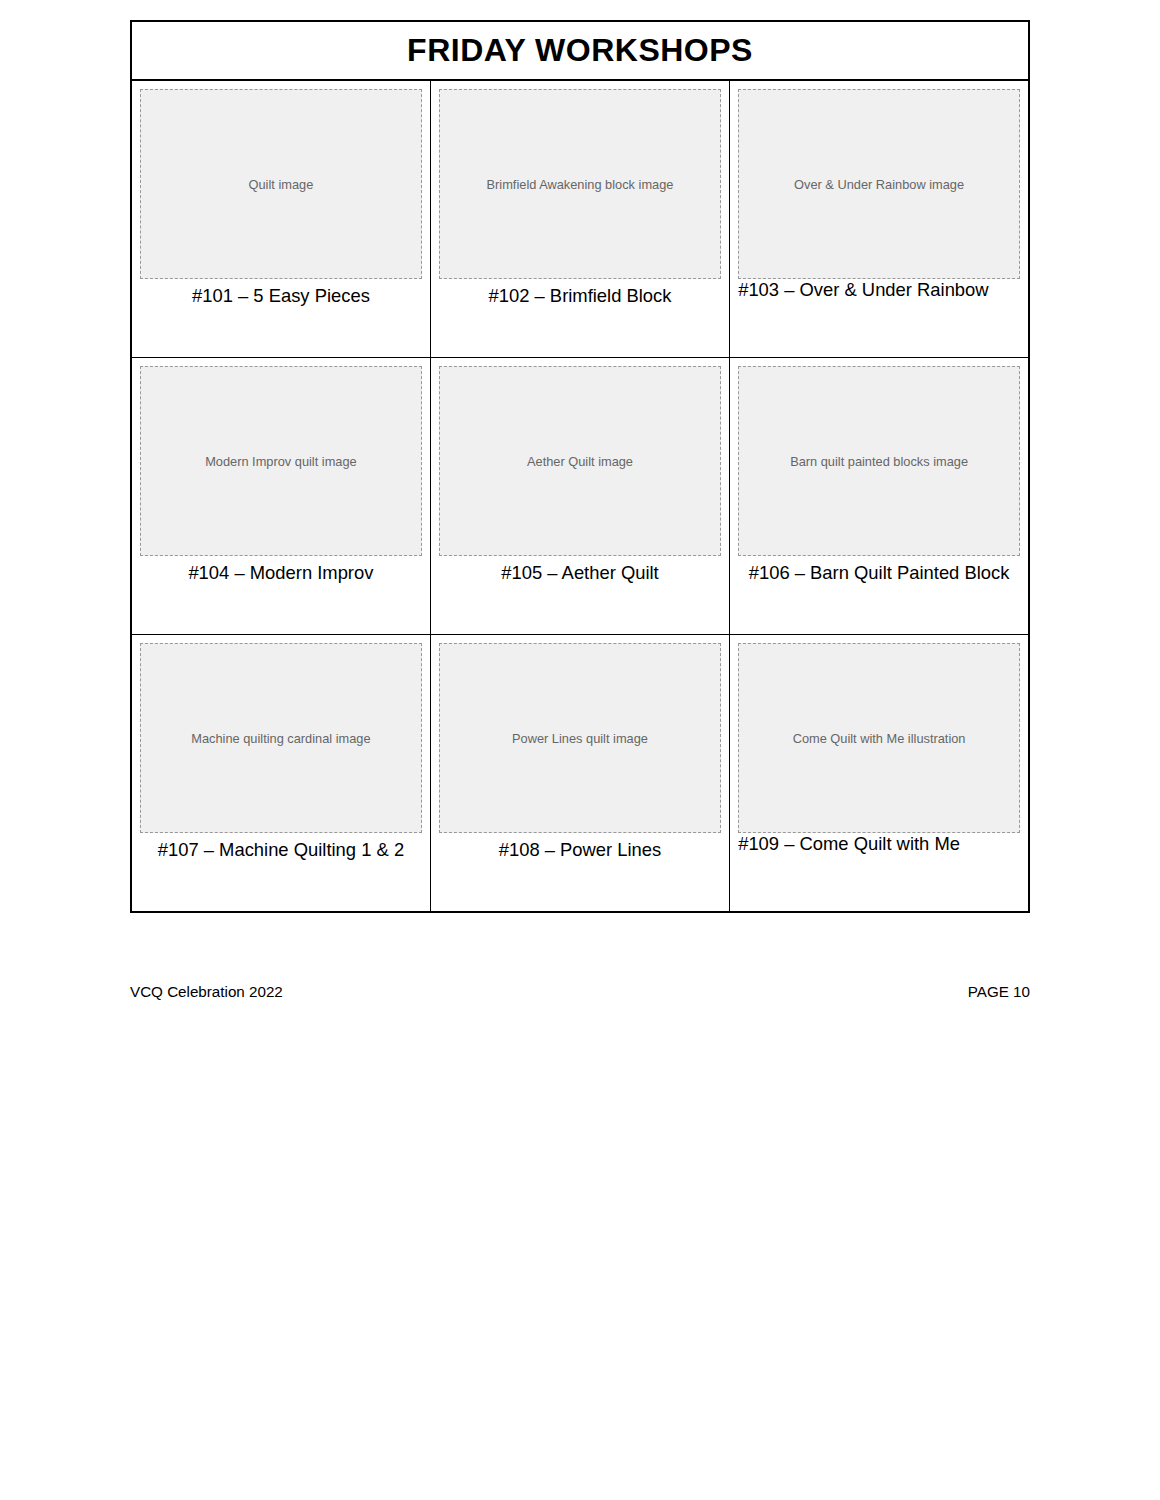FRIDAY WORKSHOPS
| Quilt image #101 – 5 Easy Pieces | Brimfield Awakening block image #102 – Brimfield Block | Over & Under Rainbow image #103 – Over & Under Rainbow |
| Modern Improv quilt image #104 – Modern Improv | Aether Quilt image #105 – Aether Quilt | Barn quilt painted blocks image #106 – Barn Quilt Painted Block |
| Machine quilting cardinal image #107 – Machine Quilting 1 & 2 | Power Lines quilt image #108 – Power Lines | Come Quilt with Me illustration #109 – Come Quilt with Me |
VCQ Celebration 2022 PAGE 10